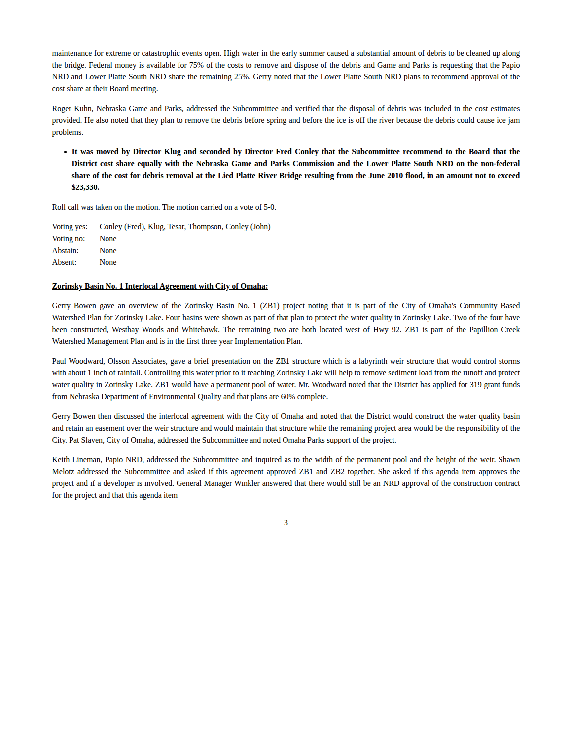maintenance for extreme or catastrophic events open. High water in the early summer caused a substantial amount of debris to be cleaned up along the bridge. Federal money is available for 75% of the costs to remove and dispose of the debris and Game and Parks is requesting that the Papio NRD and Lower Platte South NRD share the remaining 25%. Gerry noted that the Lower Platte South NRD plans to recommend approval of the cost share at their Board meeting.
Roger Kuhn, Nebraska Game and Parks, addressed the Subcommittee and verified that the disposal of debris was included in the cost estimates provided. He also noted that they plan to remove the debris before spring and before the ice is off the river because the debris could cause ice jam problems.
It was moved by Director Klug and seconded by Director Fred Conley that the Subcommittee recommend to the Board that the District cost share equally with the Nebraska Game and Parks Commission and the Lower Platte South NRD on the non-federal share of the cost for debris removal at the Lied Platte River Bridge resulting from the June 2010 flood, in an amount not to exceed $23,330.
Roll call was taken on the motion. The motion carried on a vote of 5-0.
| Voting yes: | Conley (Fred), Klug, Tesar, Thompson, Conley (John) |
| Voting no: | None |
| Abstain: | None |
| Absent: | None |
Zorinsky Basin No. 1 Interlocal Agreement with City of Omaha:
Gerry Bowen gave an overview of the Zorinsky Basin No. 1 (ZB1) project noting that it is part of the City of Omaha's Community Based Watershed Plan for Zorinsky Lake. Four basins were shown as part of that plan to protect the water quality in Zorinsky Lake. Two of the four have been constructed, Westbay Woods and Whitehawk. The remaining two are both located west of Hwy 92. ZB1 is part of the Papillion Creek Watershed Management Plan and is in the first three year Implementation Plan.
Paul Woodward, Olsson Associates, gave a brief presentation on the ZB1 structure which is a labyrinth weir structure that would control storms with about 1 inch of rainfall. Controlling this water prior to it reaching Zorinsky Lake will help to remove sediment load from the runoff and protect water quality in Zorinsky Lake. ZB1 would have a permanent pool of water. Mr. Woodward noted that the District has applied for 319 grant funds from Nebraska Department of Environmental Quality and that plans are 60% complete.
Gerry Bowen then discussed the interlocal agreement with the City of Omaha and noted that the District would construct the water quality basin and retain an easement over the weir structure and would maintain that structure while the remaining project area would be the responsibility of the City. Pat Slaven, City of Omaha, addressed the Subcommittee and noted Omaha Parks support of the project.
Keith Lineman, Papio NRD, addressed the Subcommittee and inquired as to the width of the permanent pool and the height of the weir. Shawn Melotz addressed the Subcommittee and asked if this agreement approved ZB1 and ZB2 together. She asked if this agenda item approves the project and if a developer is involved. General Manager Winkler answered that there would still be an NRD approval of the construction contract for the project and that this agenda item
3